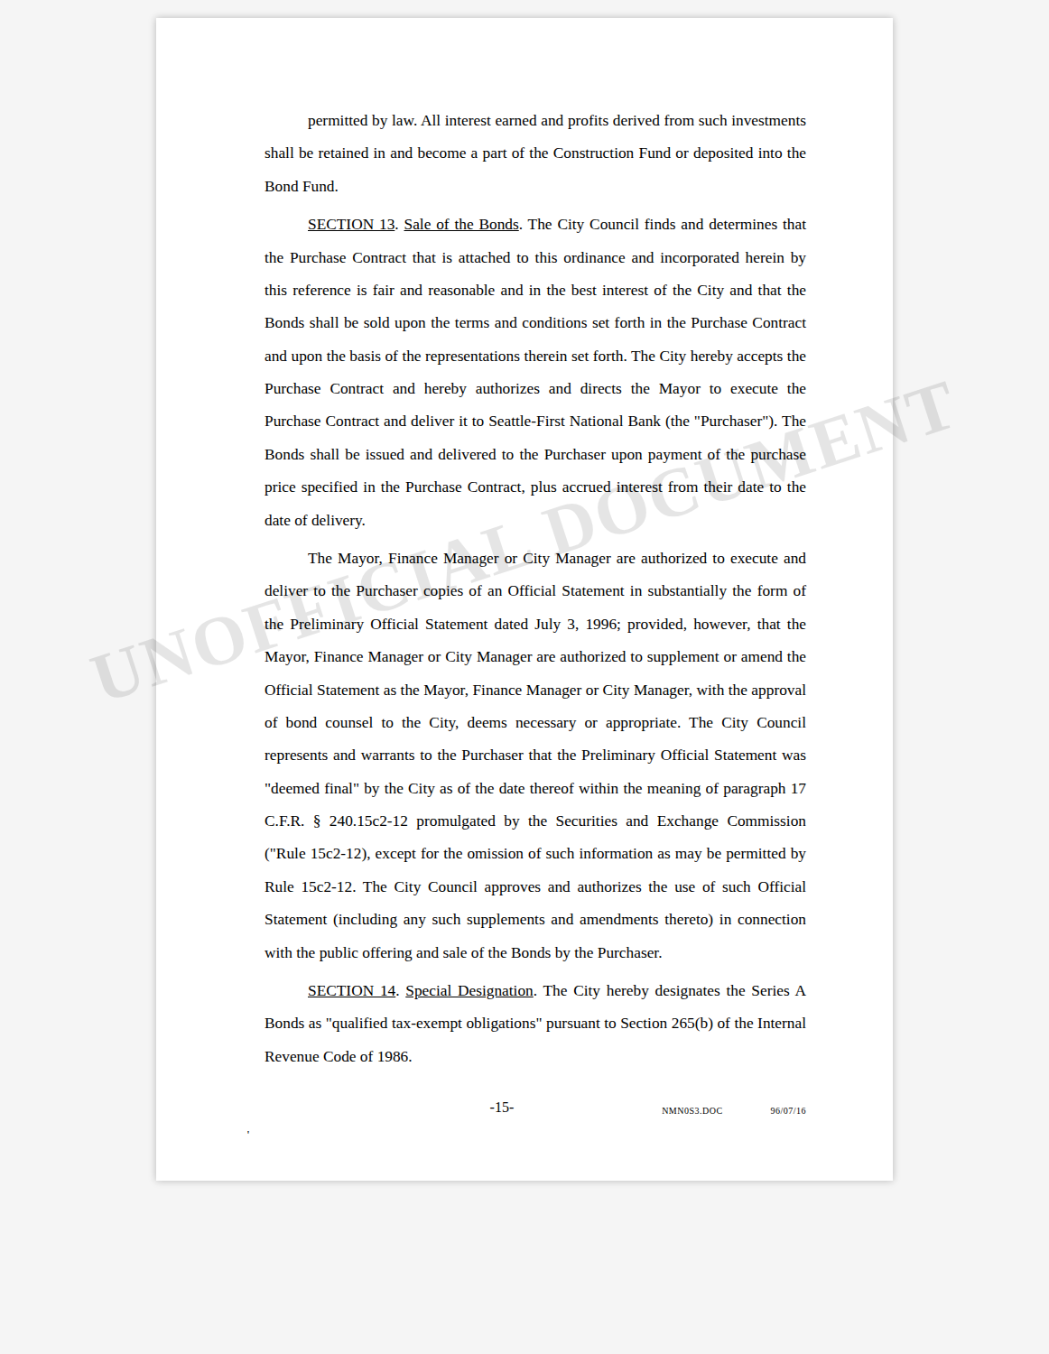UNOFFICIAL DOCUMENT
permitted by law. All interest earned and profits derived from such investments shall be retained in and become a part of the Construction Fund or deposited into the Bond Fund.
SECTION 13. Sale of the Bonds. The City Council finds and determines that the Purchase Contract that is attached to this ordinance and incorporated herein by this reference is fair and reasonable and in the best interest of the City and that the Bonds shall be sold upon the terms and conditions set forth in the Purchase Contract and upon the basis of the representations therein set forth. The City hereby accepts the Purchase Contract and hereby authorizes and directs the Mayor to execute the Purchase Contract and deliver it to Seattle-First National Bank (the "Purchaser"). The Bonds shall be issued and delivered to the Purchaser upon payment of the purchase price specified in the Purchase Contract, plus accrued interest from their date to the date of delivery.
The Mayor, Finance Manager or City Manager are authorized to execute and deliver to the Purchaser copies of an Official Statement in substantially the form of the Preliminary Official Statement dated July 3, 1996; provided, however, that the Mayor, Finance Manager or City Manager are authorized to supplement or amend the Official Statement as the Mayor, Finance Manager or City Manager, with the approval of bond counsel to the City, deems necessary or appropriate. The City Council represents and warrants to the Purchaser that the Preliminary Official Statement was "deemed final" by the City as of the date thereof within the meaning of paragraph 17 C.F.R. § 240.15c2-12 promulgated by the Securities and Exchange Commission ("Rule 15c2-12), except for the omission of such information as may be permitted by Rule 15c2-12. The City Council approves and authorizes the use of such Official Statement (including any such supplements and amendments thereto) in connection with the public offering and sale of the Bonds by the Purchaser.
SECTION 14. Special Designation. The City hereby designates the Series A Bonds as "qualified tax-exempt obligations" pursuant to Section 265(b) of the Internal Revenue Code of 1986.
-15-
NMN0S3.DOC
96/07/16
'